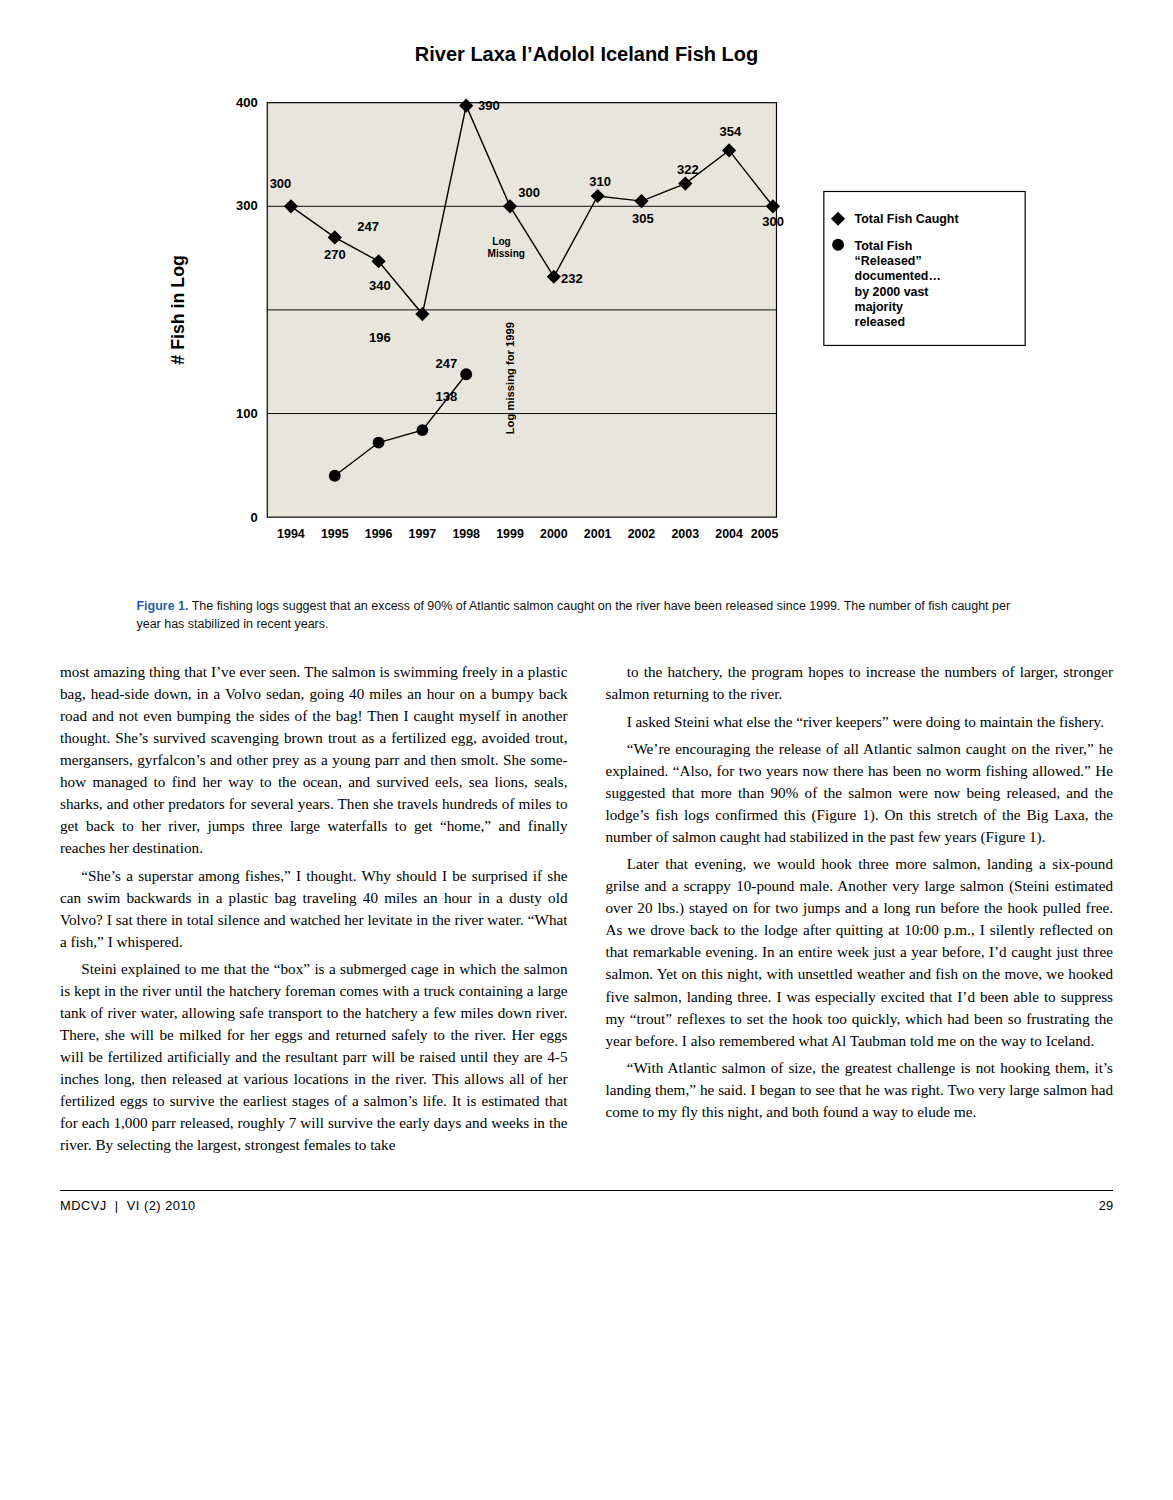River Laxa l’Adolol Iceland Fish Log
400 300 100 0 # Fish in Log 1994 1995 1996 1997 1998 1999 2000 2001 2002 2003 2004 2005 300 270 247 340 196 390 247 138 300 232 310 305 322 354 300 Log Missing Log missing for 1999 Total Fish Caught Total Fish “Released” documented… by 2000 vast majority released
Figure 1. The fishing logs suggest that an excess of 90% of Atlantic salmon caught on the river have been released since 1999. The number of fish caught per year has stabilized in recent years.
most amazing thing that I’ve ever seen. The salmon is swimming freely in a plastic bag, head-side down, in a Volvo sedan, going 40 miles an hour on a bumpy back road and not even bumping the sides of the bag! Then I caught myself in another thought. She’s survived scavenging brown trout as a fertilized egg, avoided trout, mergansers, gyrfalcon’s and other prey as a young parr and then smolt. She somehow managed to find her way to the ocean, and survived eels, sea lions, seals, sharks, and other predators for several years. Then she travels hundreds of miles to get back to her river, jumps three large waterfalls to get “home,” and finally reaches her destination.
“She’s a superstar among fishes,” I thought. Why should I be surprised if she can swim backwards in a plastic bag traveling 40 miles an hour in a dusty old Volvo? I sat there in total silence and watched her levitate in the river water. “What a fish,” I whispered.
Steini explained to me that the “box” is a submerged cage in which the salmon is kept in the river until the hatchery foreman comes with a truck containing a large tank of river water, allowing safe transport to the hatchery a few miles down river. There, she will be milked for her eggs and returned safely to the river. Her eggs will be fertilized artificially and the resultant parr will be raised until they are 4-5 inches long, then released at various locations in the river. This allows all of her fertilized eggs to survive the earliest stages of a salmon’s life. It is estimated that for each 1,000 parr released, roughly 7 will survive the early days and weeks in the river. By selecting the largest, strongest females to take
to the hatchery, the program hopes to increase the numbers of larger, stronger salmon returning to the river.
I asked Steini what else the “river keepers” were doing to maintain the fishery.
“We’re encouraging the release of all Atlantic salmon caught on the river,” he explained. “Also, for two years now there has been no worm fishing allowed.” He suggested that more than 90% of the salmon were now being released, and the lodge’s fish logs confirmed this (Figure 1). On this stretch of the Big Laxa, the number of salmon caught had stabilized in the past few years (Figure 1).
Later that evening, we would hook three more salmon, landing a six-pound grilse and a scrappy 10-pound male. Another very large salmon (Steini estimated over 20 lbs.) stayed on for two jumps and a long run before the hook pulled free. As we drove back to the lodge after quitting at 10:00 p.m., I silently reflected on that remarkable evening. In an entire week just a year before, I’d caught just three salmon. Yet on this night, with unsettled weather and fish on the move, we hooked five salmon, landing three. I was especially excited that I’d been able to suppress my “trout” reflexes to set the hook too quickly, which had been so frustrating the year before. I also remembered what Al Taubman told me on the way to Iceland.
“With Atlantic salmon of size, the greatest challenge is not hooking them, it’s landing them,” he said. I began to see that he was right. Two very large salmon had come to my fly this night, and both found a way to elude me.
MDCVJ | VI (2) 2010
29